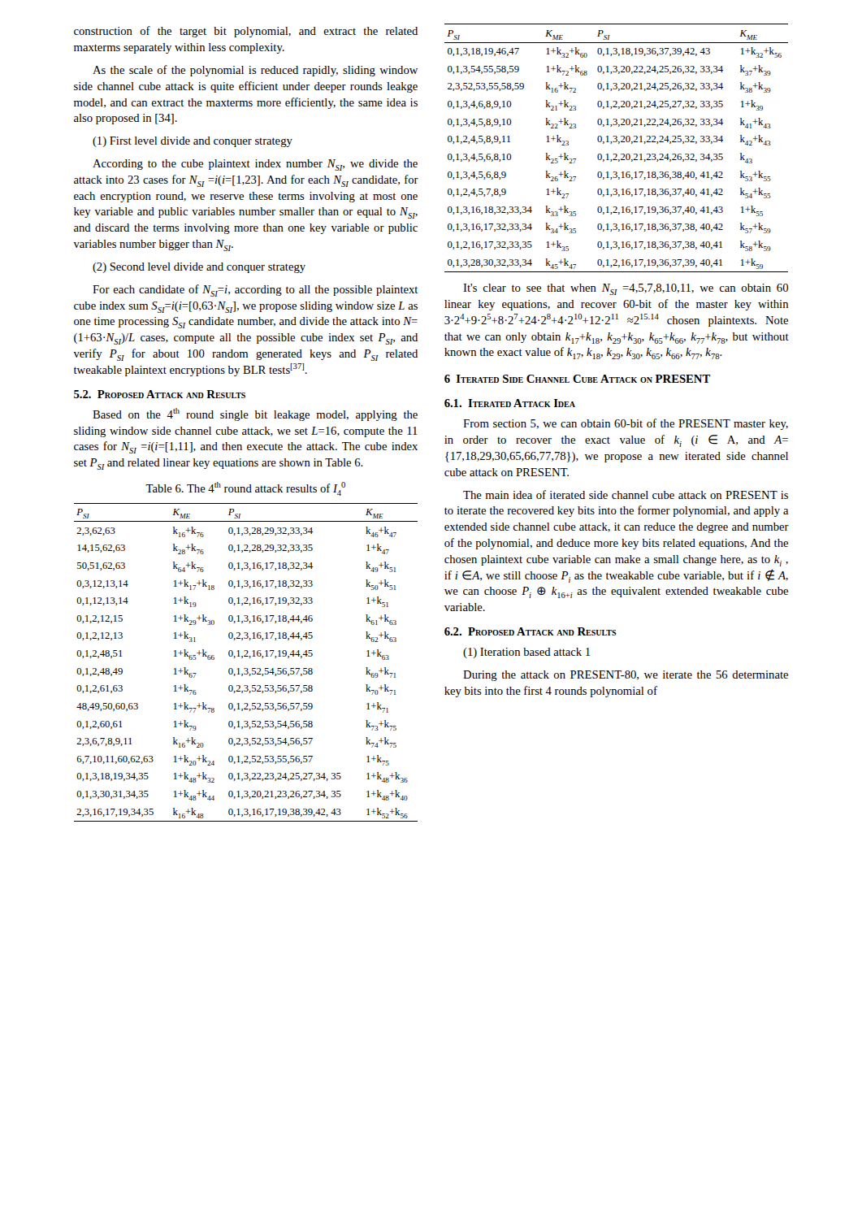construction of the target bit polynomial, and extract the related maxterms separately within less complexity.
As the scale of the polynomial is reduced rapidly, sliding window side channel cube attack is quite efficient under deeper rounds leakge model, and can extract the maxterms more efficiently, the same idea is also proposed in [34].
(1) First level divide and conquer strategy
According to the cube plaintext index number NSI, we divide the attack into 23 cases for NSI =i(i=[1,23]. And for each NSI candidate, for each encryption round, we reserve these terms involving at most one key variable and public variables number smaller than or equal to NSI, and discard the terms involving more than one key variable or public variables number bigger than NSI.
(2) Second level divide and conquer strategy
For each candidate of NSI=i, according to all the possible plaintext cube index sum SSI=i(i=[0,63·NSI], we propose sliding window size L as one time processing SSI candidate number, and divide the attack into N=(1+63·NSI)/L cases, compute all the possible cube index set PSI, and verify PSI for about 100 random generated keys and PSI related tweakable plaintext encryptions by BLR tests[37].
5.2. Proposed Attack and Results
Based on the 4th round single bit leakage model, applying the sliding window side channel cube attack, we set L=16, compute the 11 cases for NSI =i(i=[1,11], and then execute the attack. The cube index set PSI and related linear key equations are shown in Table 6.
Table 6. The 4th round attack results of I40
| P SI | K ME | P SI | K ME |
| --- | --- | --- | --- |
| 2,3,62,63 | k 16 +k 76 | 0,1,3,28,29,32,33,34 | k 46 +k 47 |
| 14,15,62,63 | k 28 +k 76 | 0,1,2,28,29,32,33,35 | 1+k 47 |
| 50,51,62,63 | k 64 +k 76 | 0,1,3,16,17,18,32,34 | k 49 +k 51 |
| 0,3,12,13,14 | 1+k 17 +k 18 | 0,1,3,16,17,18,32,33 | k 50 +k 51 |
| 0,1,12,13,14 | 1+k 19 | 0,1,2,16,17,19,32,33 | 1+k 51 |
| 0,1,2,12,15 | 1+k 29 +k 30 | 0,1,3,16,17,18,44,46 | k 61 +k 63 |
| 0,1,2,12,13 | 1+k 31 | 0,2,3,16,17,18,44,45 | k 62 +k 63 |
| 0,1,2,48,51 | 1+k 65 +k 66 | 0,1,2,16,17,19,44,45 | 1+k 63 |
| 0,1,2,48,49 | 1+k 67 | 0,1,3,52,54,56,57,58 | k 69 +k 71 |
| 0,1,2,61,63 | 1+k 76 | 0,2,3,52,53,56,57,58 | k 70 +k 71 |
| 48,49,50,60,63 | 1+k 77 +k 78 | 0,1,2,52,53,56,57,59 | 1+k 71 |
| 0,1,2,60,61 | 1+k 79 | 0,1,3,52,53,54,56,58 | k 73 +k 75 |
| 2,3,6,7,8,9,11 | k 16 +k 20 | 0,2,3,52,53,54,56,57 | k 74 +k 75 |
| 6,7,10,11,60,62,63 | 1+k 20 +k 24 | 0,1,2,52,53,55,56,57 | 1+k 75 |
| 0,1,3,18,19,34,35 | 1+k 48 +k 32 | 0,1,3,22,23,24,25,27,34, 35 | 1+k 48 +k 36 |
| 0,1,3,30,31,34,35 | 1+k 48 +k 44 | 0,1,3,20,21,23,26,27,34, 35 | 1+k 48 +k 40 |
| 2,3,16,17,19,34,35 | k 16 +k 48 | 0,1,3,16,17,19,38,39,42, 43 | 1+k 52 +k 56 |
| P SI | K ME | P SI | K ME |
| --- | --- | --- | --- |
| 0,1,3,18,19,46,47 | 1+k 32 +k 60 | 0,1,3,18,19,36,37,39,42, 43 | 1+k 32 +k 56 |
| 0,1,3,54,55,58,59 | 1+k 72 +k 68 | 0,1,3,20,22,24,25,26,32, 33,34 | k 37 +k 39 |
| 2,3,52,53,55,58,59 | k 16 +k 72 | 0,1,3,20,21,24,25,26,32, 33,34 | k 38 +k 39 |
| 0,1,3,4,6,8,9,10 | k 21 +k 23 | 0,1,2,20,21,24,25,27,32, 33,35 | 1+k 39 |
| 0,1,3,4,5,8,9,10 | k 22 +k 23 | 0,1,3,20,21,22,24,26,32, 33,34 | k 41 +k 43 |
| 0,1,2,4,5,8,9,11 | 1+k 23 | 0,1,3,20,21,22,24,25,32, 33,34 | k 42 +k 43 |
| 0,1,3,4,5,6,8,10 | k 25 +k 27 | 0,1,2,20,21,23,24,26,32, 34,35 | k 43 |
| 0,1,3,4,5,6,8,9 | k 26 +k 27 | 0,1,3,16,17,18,36,38,40, 41,42 | k 53 +k 55 |
| 0,1,2,4,5,7,8,9 | 1+k 27 | 0,1,3,16,17,18,36,37,40, 41,42 | k 54 +k 55 |
| 0,1,3,16,18,32,33,34 | k 33 +k 35 | 0,1,2,16,17,19,36,37,40, 41,43 | 1+k 55 |
| 0,1,3,16,17,32,33,34 | k 34 +k 35 | 0,1,3,16,17,18,36,37,38, 40,42 | k 57 +k 59 |
| 0,1,2,16,17,32,33,35 | 1+k 35 | 0,1,3,16,17,18,36,37,38, 40,41 | k 58 +k 59 |
| 0,1,3,28,30,32,33,34 | k 45 +k 47 | 0,1,2,16,17,19,36,37,39, 40,41 | 1+k 59 |
It's clear to see that when NSI =4,5,7,8,10,11, we can obtain 60 linear key equations, and recover 60-bit of the master key within 3·24+9·25+8·27+24·28+4·210+12·211 ≈215.14 chosen plaintexts. Note that we can only obtain k17+k18, k29+k30, k65+k66, k77+k78, but without known the exact value of k17, k18, k29, k30, k65, k66, k77, k78.
6 Iterated Side Channel Cube Attack on PRESENT
6.1. Iterated Attack Idea
From section 5, we can obtain 60-bit of the PRESENT master key, in order to recover the exact value of ki (i ∈ A, and A={17,18,29,30,65,66,77,78}), we propose a new iterated side channel cube attack on PRESENT.
The main idea of iterated side channel cube attack on PRESENT is to iterate the recovered key bits into the former polynomial, and apply a extended side channel cube attack, it can reduce the degree and number of the polynomial, and deduce more key bits related equations, And the chosen plaintext cube variable can make a small change here, as to ki , if i ∈A, we still choose Pi as the tweakable cube variable, but if i ∉ A, we can choose Pi ⊕ k16+i as the equivalent extended tweakable cube variable.
6.2. Proposed Attack and Results
(1) Iteration based attack 1
During the attack on PRESENT-80, we iterate the 56 determinate key bits into the first 4 rounds polynomial of